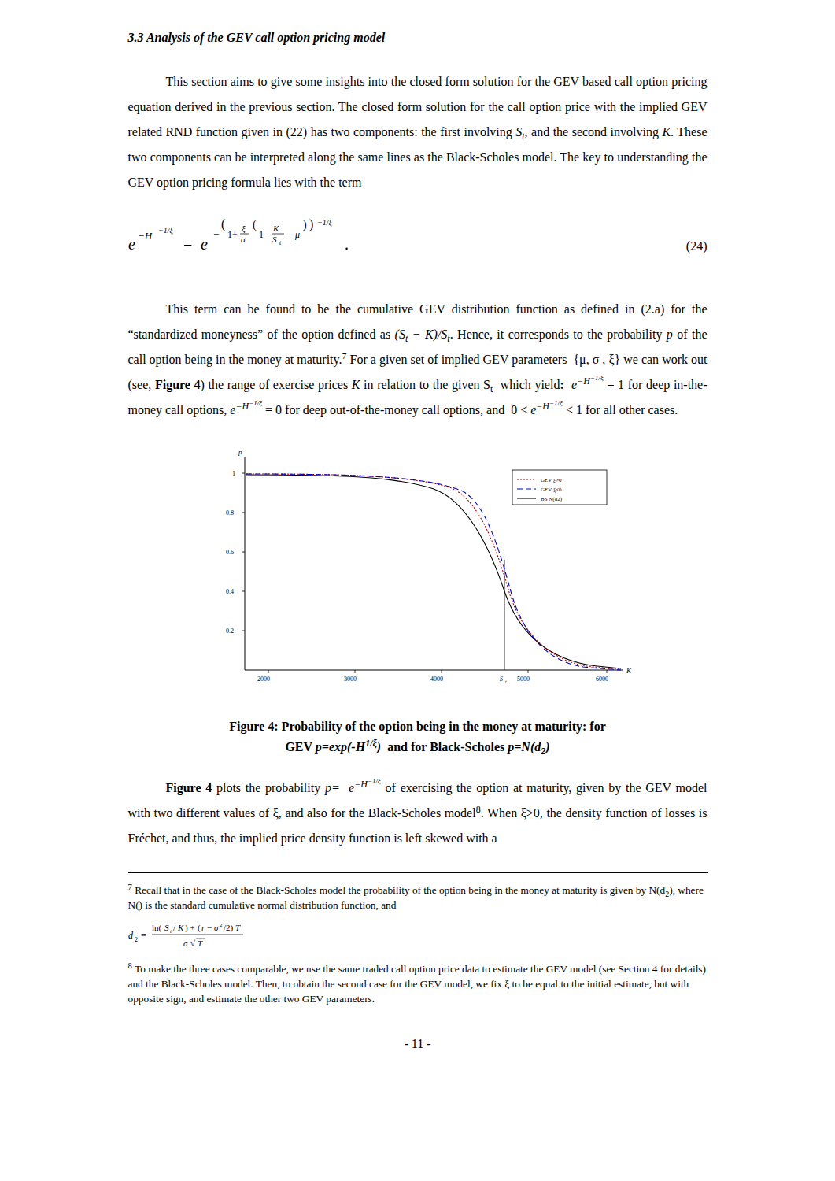3.3 Analysis of the GEV call option pricing model
This section aims to give some insights into the closed form solution for the GEV based call option pricing equation derived in the previous section. The closed form solution for the call option price with the implied GEV related RND function given in (22) has two components: the first involving St, and the second involving K. These two components can be interpreted along the same lines as the Black-Scholes model. The key to understanding the GEV option pricing formula lies with the term
e −H −1/ξ = e − ( 1+ ξ σ ( 1− K S t − μ ) ) −1/ξ . (24)
This term can be found to be the cumulative GEV distribution function as defined in (2.a) for the “standardized moneyness” of the option defined as (St − K)/St. Hence, it corresponds to the probability p of the call option being in the money at maturity.7 For a given set of implied GEV parameters {μ, σ , ξ} we can work out (see, Figure 4) the range of exercise prices K in relation to the given St which yield: e−H−1/ξ = 1 for deep in-the-money call options, e−H−1/ξ = 0 for deep out-of-the-money call options, and 0 < e−H−1/ξ < 1 for all other cases.
p K 1 0.8 0.6 0.4 0.2 2000 3000 4000 5000 6000 S t GEV ξ>0 GEV ξ<0 BS N(d2)
Figure 4: Probability of the option being in the money at maturity: for
GEV p=exp(-H1/ξ) and for Black-Scholes p=N(d2)
Figure 4 plots the probability p= e−H−1/ξ of exercising the option at maturity, given by the GEV model with two different values of ξ, and also for the Black-Scholes model8. When ξ>0, the density function of losses is Fréchet, and thus, the implied price density function is left skewed with a
7 Recall that in the case of the Black-Scholes model the probability of the option being in the money at maturity is given by N(d2), where N() is the standard cumulative normal distribution function, and
d 2 = ln( S t / K ) + ( r − σ 2 /2) T σ √ T
8 To make the three cases comparable, we use the same traded call option price data to estimate the GEV model (see Section 4 for details) and the Black-Scholes model. Then, to obtain the second case for the GEV model, we fix ξ to be equal to the initial estimate, but with opposite sign, and estimate the other two GEV parameters.
- 11 -